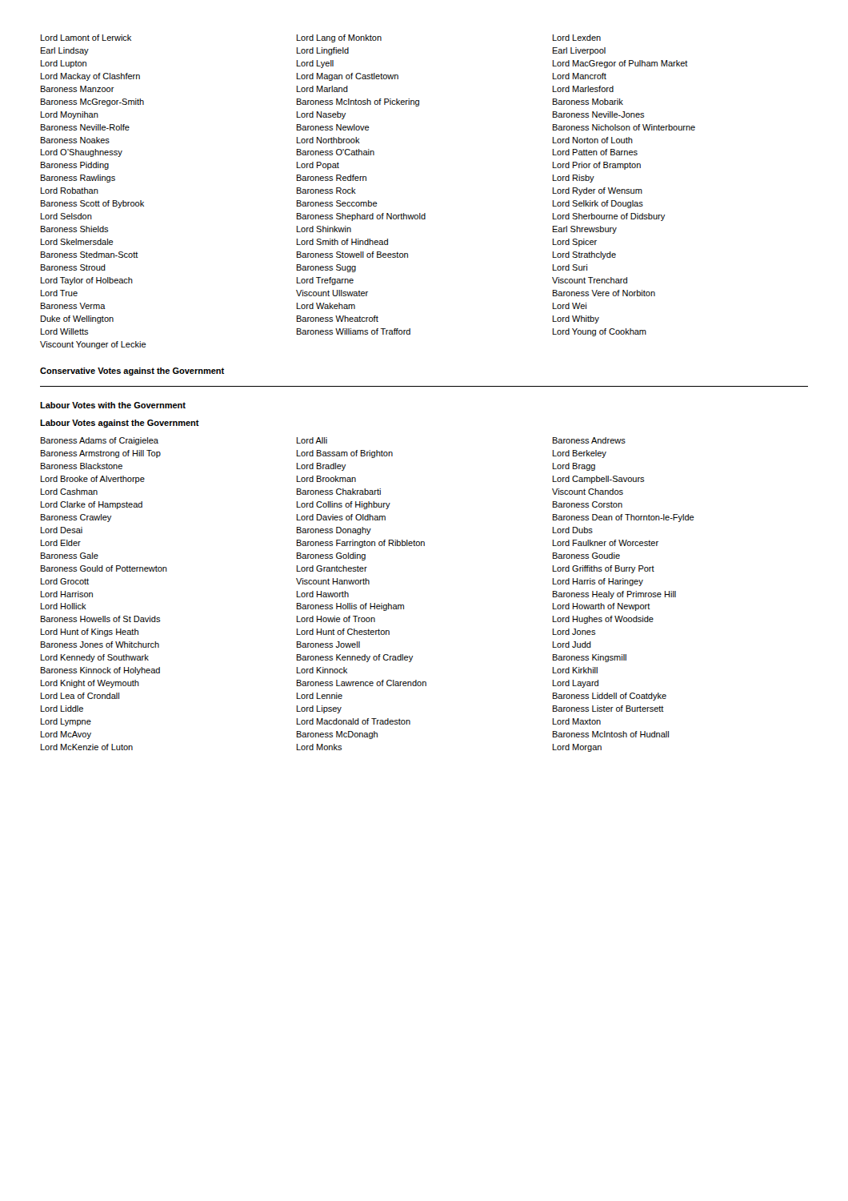| Lord Lamont of Lerwick | Lord Lang of Monkton | Lord Lexden |
| Earl Lindsay | Lord Lingfield | Earl Liverpool |
| Lord Lupton | Lord Lyell | Lord MacGregor of Pulham Market |
| Lord Mackay of Clashfern | Lord Magan of Castletown | Lord Mancroft |
| Baroness Manzoor | Lord Marland | Lord Marlesford |
| Baroness McGregor-Smith | Baroness McIntosh of Pickering | Baroness Mobarik |
| Lord Moynihan | Lord Naseby | Baroness Neville-Jones |
| Baroness Neville-Rolfe | Baroness Newlove | Baroness Nicholson of Winterbourne |
| Baroness Noakes | Lord Northbrook | Lord Norton of Louth |
| Lord O’Shaughnessy | Baroness O'Cathain | Lord Patten of Barnes |
| Baroness Pidding | Lord Popat | Lord Prior of Brampton |
| Baroness Rawlings | Baroness Redfern | Lord Risby |
| Lord Robathan | Baroness Rock | Lord Ryder of Wensum |
| Baroness Scott of Bybrook | Baroness Seccombe | Lord Selkirk of Douglas |
| Lord Selsdon | Baroness Shephard of Northwold | Lord Sherbourne of Didsbury |
| Baroness Shields | Lord Shinkwin | Earl Shrewsbury |
| Lord Skelmersdale | Lord Smith of Hindhead | Lord Spicer |
| Baroness Stedman-Scott | Baroness Stowell of Beeston | Lord Strathclyde |
| Baroness Stroud | Baroness Sugg | Lord Suri |
| Lord Taylor of Holbeach | Lord Trefgarne | Viscount Trenchard |
| Lord True | Viscount Ullswater | Baroness Vere of Norbiton |
| Baroness Verma | Lord Wakeham | Lord Wei |
| Duke of Wellington | Baroness Wheatcroft | Lord Whitby |
| Lord Willetts | Baroness Williams of Trafford | Lord Young of Cookham |
| Viscount Younger of Leckie | | |
Conservative Votes against the Government
Labour Votes with the Government
Labour Votes against the Government
| Baroness Adams of Craigielea | Lord Alli | Baroness Andrews |
| Baroness Armstrong of Hill Top | Lord Bassam of Brighton | Lord Berkeley |
| Baroness Blackstone | Lord Bradley | Lord Bragg |
| Lord Brooke of Alverthorpe | Lord Brookman | Lord Campbell-Savours |
| Lord Cashman | Baroness Chakrabarti | Viscount Chandos |
| Lord Clarke of Hampstead | Lord Collins of Highbury | Baroness Corston |
| Baroness Crawley | Lord Davies of Oldham | Baroness Dean of Thornton-le-Fylde |
| Lord Desai | Baroness Donaghy | Lord Dubs |
| Lord Elder | Baroness Farrington of Ribbleton | Lord Faulkner of Worcester |
| Baroness Gale | Baroness Golding | Baroness Goudie |
| Baroness Gould of Potternewton | Lord Grantchester | Lord Griffiths of Burry Port |
| Lord Grocott | Viscount Hanworth | Lord Harris of Haringey |
| Lord Harrison | Lord Haworth | Baroness Healy of Primrose Hill |
| Lord Hollick | Baroness Hollis of Heigham | Lord Howarth of Newport |
| Baroness Howells of St Davids | Lord Howie of Troon | Lord Hughes of Woodside |
| Lord Hunt of Kings Heath | Lord Hunt of Chesterton | Lord Jones |
| Baroness Jones of Whitchurch | Baroness Jowell | Lord Judd |
| Lord Kennedy of Southwark | Baroness Kennedy of Cradley | Baroness Kingsmill |
| Baroness Kinnock of Holyhead | Lord Kinnock | Lord Kirkhill |
| Lord Knight of Weymouth | Baroness Lawrence of Clarendon | Lord Layard |
| Lord Lea of Crondall | Lord Lennie | Baroness Liddell of Coatdyke |
| Lord Liddle | Lord Lipsey | Baroness Lister of Burtersett |
| Lord Lympne | Lord Macdonald of Tradeston | Lord Maxton |
| Lord McAvoy | Baroness McDonagh | Baroness McIntosh of Hudnall |
| Lord McKenzie of Luton | Lord Monks | Lord Morgan |